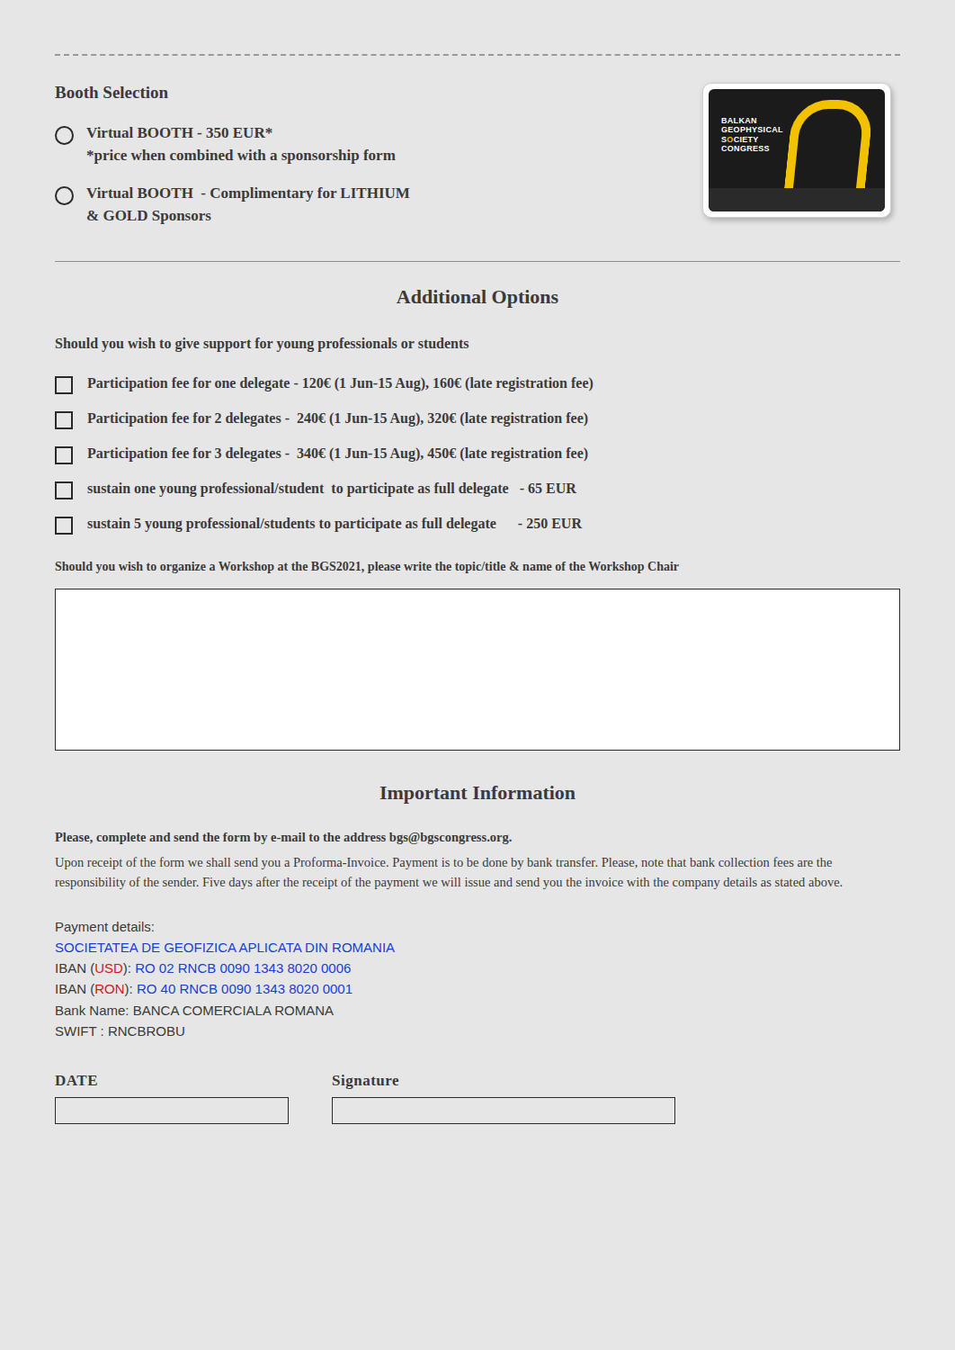Booth Selection
Virtual BOOTH - 350 EUR*
*price when combined with a sponsorship form
Virtual BOOTH - Complimentary for LITHIUM
& GOLD Sponsors
BALKAN
GEOPHYSICAL
SOCIETY
CONGRESS
Additional Options
Should you wish to give support for young professionals or students
Participation fee for one delegate - 120€ (1 Jun-15 Aug), 160€ (late registration fee)
Participation fee for 2 delegates - 240€ (1 Jun-15 Aug), 320€ (late registration fee)
Participation fee for 3 delegates - 340€ (1 Jun-15 Aug), 450€ (late registration fee)
sustain one young professional/student to participate as full delegate - 65 EUR
sustain 5 young professional/students to participate as full delegate - 250 EUR
Should you wish to organize a Workshop at the BGS2021, please write the topic/title & name of the Workshop Chair
Important Information
Please, complete and send the form by e-mail to the address bgs@bgscongress.org.
Upon receipt of the form we shall send you a Proforma-Invoice. Payment is to be done by bank transfer. Please, note that bank collection fees are the responsibility of the sender. Five days after the receipt of the payment we will issue and send you the invoice with the company details as stated above.
Payment details:
SOCIETATEA DE GEOFIZICA APLICATA DIN ROMANIA
IBAN (USD): RO 02 RNCB 0090 1343 8020 0006
IBAN (RON): RO 40 RNCB 0090 1343 8020 0001
Bank Name: BANCA COMERCIALA ROMANA
SWIFT : RNCBROBU
DATE
Signature